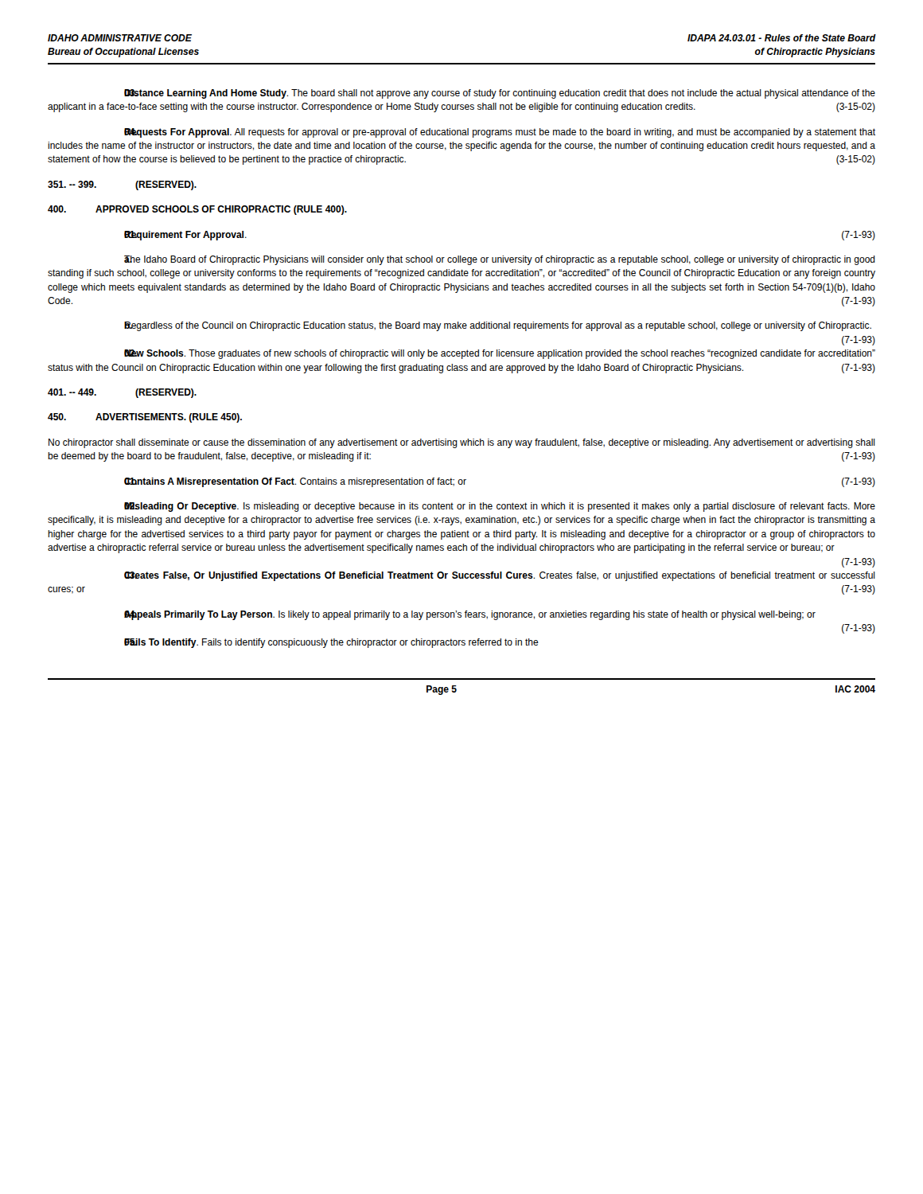IDAHO ADMINISTRATIVE CODE
Bureau of Occupational Licenses
IDAPA 24.03.01 - Rules of the State Board
of Chiropractic Physicians
03. Distance Learning And Home Study. The board shall not approve any course of study for continuing education credit that does not include the actual physical attendance of the applicant in a face-to-face setting with the course instructor. Correspondence or Home Study courses shall not be eligible for continuing education credits.(3-15-02)
04. Requests For Approval. All requests for approval or pre-approval of educational programs must be made to the board in writing, and must be accompanied by a statement that includes the name of the instructor or instructors, the date and time and location of the course, the specific agenda for the course, the number of continuing education credit hours requested, and a statement of how the course is believed to be pertinent to the practice of chiropractic.(3-15-02)
351. -- 399.(RESERVED).
400. APPROVED SCHOOLS OF CHIROPRACTIC (RULE 400).
01. Requirement For Approval.(7-1-93)
a. The Idaho Board of Chiropractic Physicians will consider only that school or college or university of chiropractic as a reputable school, college or university of chiropractic in good standing if such school, college or university conforms to the requirements of “recognized candidate for accreditation”, or “accredited” of the Council of Chiropractic Education or any foreign country college which meets equivalent standards as determined by the Idaho Board of Chiropractic Physicians and teaches accredited courses in all the subjects set forth in Section 54-709(1)(b), Idaho Code.(7-1-93)
b. Regardless of the Council on Chiropractic Education status, the Board may make additional requirements for approval as a reputable school, college or university of Chiropractic.(7-1-93)
02. New Schools. Those graduates of new schools of chiropractic will only be accepted for licensure application provided the school reaches “recognized candidate for accreditation” status with the Council on Chiropractic Education within one year following the first graduating class and are approved by the Idaho Board of Chiropractic Physicians.(7-1-93)
401. -- 449.(RESERVED).
450. ADVERTISEMENTS. (RULE 450).
No chiropractor shall disseminate or cause the dissemination of any advertisement or advertising which is any way fraudulent, false, deceptive or misleading. Any advertisement or advertising shall be deemed by the board to be fraudulent, false, deceptive, or misleading if it:(7-1-93)
01. Contains A Misrepresentation Of Fact. Contains a misrepresentation of fact; or(7-1-93)
02. Misleading Or Deceptive. Is misleading or deceptive because in its content or in the context in which it is presented it makes only a partial disclosure of relevant facts. More specifically, it is misleading and deceptive for a chiropractor to advertise free services (i.e. x-rays, examination, etc.) or services for a specific charge when in fact the chiropractor is transmitting a higher charge for the advertised services to a third party payor for payment or charges the patient or a third party. It is misleading and deceptive for a chiropractor or a group of chiropractors to advertise a chiropractic referral service or bureau unless the advertisement specifically names each of the individual chiropractors who are participating in the referral service or bureau; or(7-1-93)
03. Creates False, Or Unjustified Expectations Of Beneficial Treatment Or Successful Cures. Creates false, or unjustified expectations of beneficial treatment or successful cures; or(7-1-93)
04. Appeals Primarily To Lay Person. Is likely to appeal primarily to a lay person’s fears, ignorance, or anxieties regarding his state of health or physical well-being; or(7-1-93)
05. Fails To Identify. Fails to identify conspicuously the chiropractor or chiropractors referred to in the
Page 5
IAC 2004